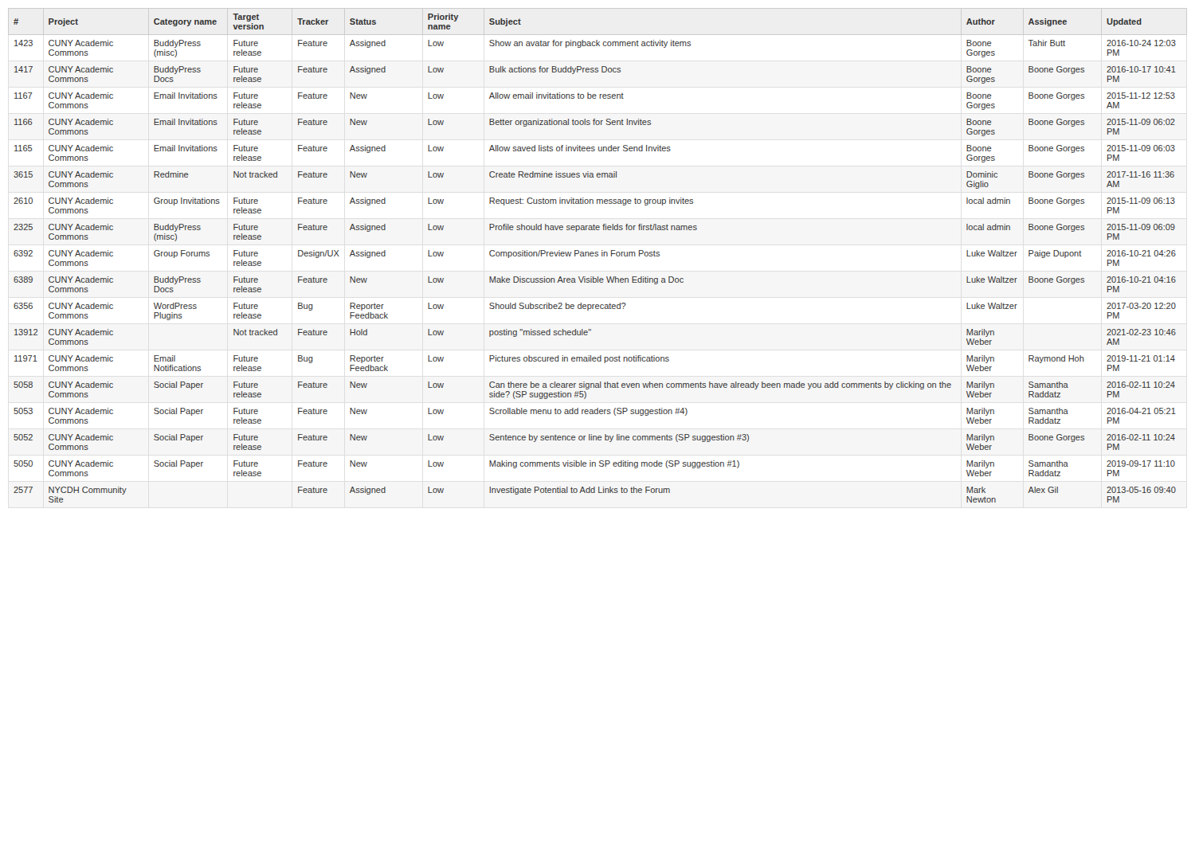| # | Project | Category name | Target version | Tracker | Status | Priority name | Subject | Author | Assignee | Updated |
| --- | --- | --- | --- | --- | --- | --- | --- | --- | --- | --- |
| 1423 | CUNY Academic Commons | BuddyPress (misc) | Future release | Feature | Assigned | Low | Show an avatar for pingback comment activity items | Boone Gorges | Tahir Butt | 2016-10-24 12:03 PM |
| 1417 | CUNY Academic Commons | BuddyPress Docs | Future release | Feature | Assigned | Low | Bulk actions for BuddyPress Docs | Boone Gorges | Boone Gorges | 2016-10-17 10:41 PM |
| 1167 | CUNY Academic Commons | Email Invitations | Future release | Feature | New | Low | Allow email invitations to be resent | Boone Gorges | Boone Gorges | 2015-11-12 12:53 AM |
| 1166 | CUNY Academic Commons | Email Invitations | Future release | Feature | New | Low | Better organizational tools for Sent Invites | Boone Gorges | Boone Gorges | 2015-11-09 06:02 PM |
| 1165 | CUNY Academic Commons | Email Invitations | Future release | Feature | Assigned | Low | Allow saved lists of invitees under Send Invites | Boone Gorges | Boone Gorges | 2015-11-09 06:03 PM |
| 3615 | CUNY Academic Commons | Redmine | Not tracked | Feature | New | Low | Create Redmine issues via email | Dominic Giglio | Boone Gorges | 2017-11-16 11:36 AM |
| 2610 | CUNY Academic Commons | Group Invitations | Future release | Feature | Assigned | Low | Request: Custom invitation message to group invites | local admin | Boone Gorges | 2015-11-09 06:13 PM |
| 2325 | CUNY Academic Commons | BuddyPress (misc) | Future release | Feature | Assigned | Low | Profile should have separate fields for first/last names | local admin | Boone Gorges | 2015-11-09 06:09 PM |
| 6392 | CUNY Academic Commons | Group Forums | Future release | Design/UX | Assigned | Low | Composition/Preview Panes in Forum Posts | Luke Waltzer | Paige Dupont | 2016-10-21 04:26 PM |
| 6389 | CUNY Academic Commons | BuddyPress Docs | Future release | Feature | New | Low | Make Discussion Area Visible When Editing a Doc | Luke Waltzer | Boone Gorges | 2016-10-21 04:16 PM |
| 6356 | CUNY Academic Commons | WordPress Plugins | Future release | Bug | Reporter Feedback | Low | Should Subscribe2 be deprecated? | Luke Waltzer | | 2017-03-20 12:20 PM |
| 13912 | CUNY Academic Commons | | Not tracked | Feature | Hold | Low | posting "missed schedule" | Marilyn Weber | | 2021-02-23 10:46 AM |
| 11971 | CUNY Academic Commons | Email Notifications | Future release | Bug | Reporter Feedback | Low | Pictures obscured in emailed post notifications | Marilyn Weber | Raymond Hoh | 2019-11-21 01:14 PM |
| 5058 | CUNY Academic Commons | Social Paper | Future release | Feature | New | Low | Can there be a clearer signal that even when comments have already been made you add comments by clicking on the side? (SP suggestion #5) | Marilyn Weber | Samantha Raddatz | 2016-02-11 10:24 PM |
| 5053 | CUNY Academic Commons | Social Paper | Future release | Feature | New | Low | Scrollable menu to add readers (SP suggestion #4) | Marilyn Weber | Samantha Raddatz | 2016-04-21 05:21 PM |
| 5052 | CUNY Academic Commons | Social Paper | Future release | Feature | New | Low | Sentence by sentence or line by line comments (SP suggestion #3) | Marilyn Weber | Boone Gorges | 2016-02-11 10:24 PM |
| 5050 | CUNY Academic Commons | Social Paper | Future release | Feature | New | Low | Making comments visible in SP editing mode (SP suggestion #1) | Marilyn Weber | Samantha Raddatz | 2019-09-17 11:10 PM |
| 2577 | NYCDH Community Site | | | Feature | Assigned | Low | Investigate Potential to Add Links to the Forum | Mark Newton | Alex Gil | 2013-05-16 09:40 PM |